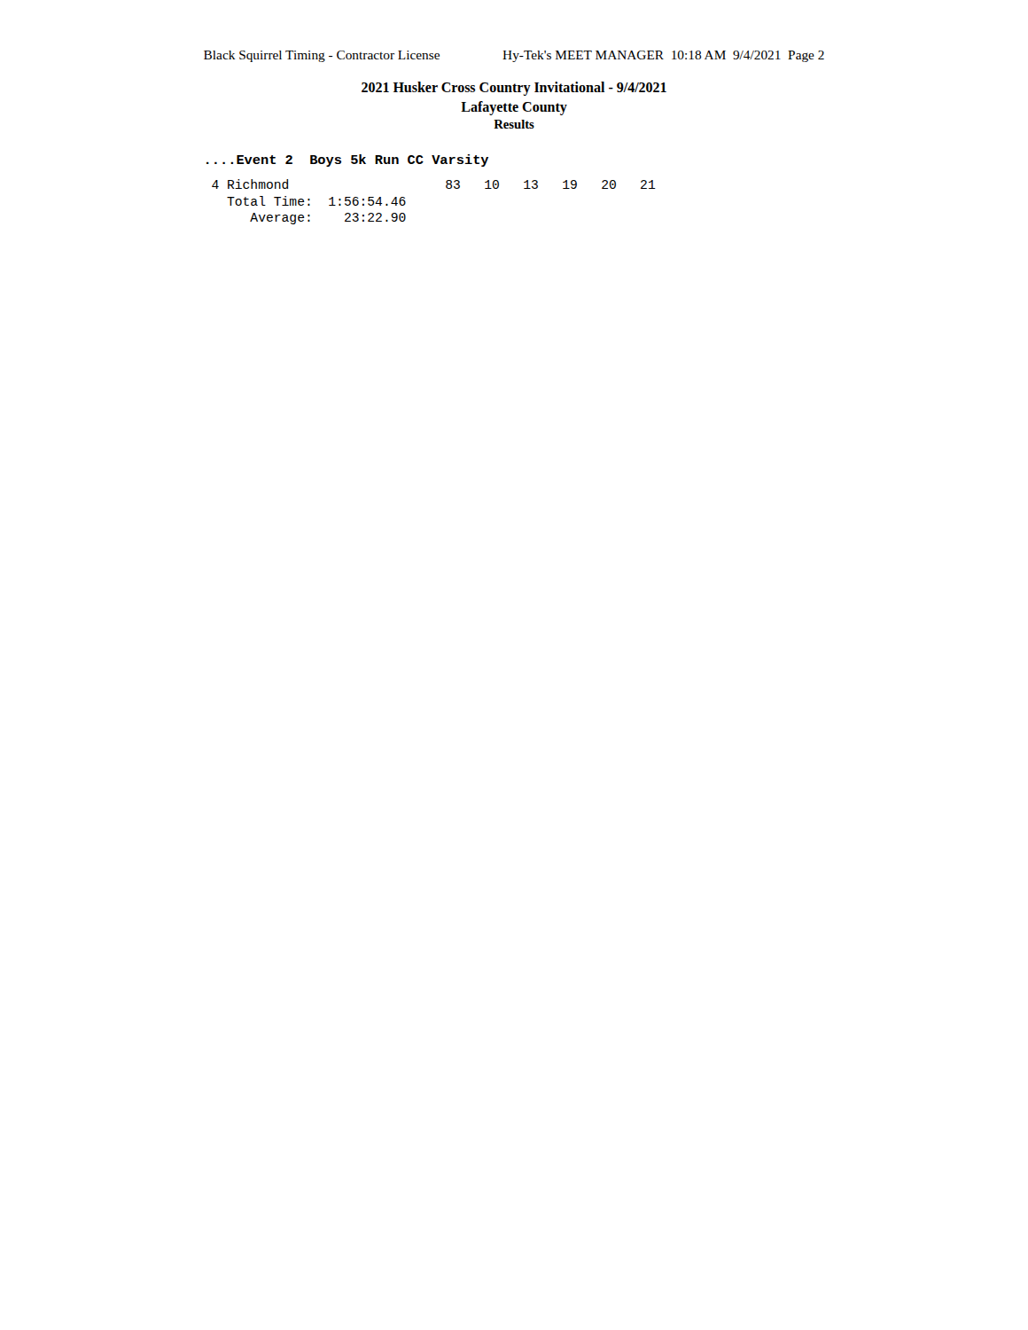Black Squirrel Timing - Contractor License
Hy-Tek's MEET MANAGER 10:18 AM 9/4/2021 Page 2
2021 Husker Cross Country Invitational - 9/4/2021
Lafayette County
Results
....Event 2 Boys 5k Run CC Varsity
 4 Richmond                    83   10   13   19   20   21
   Total Time:  1:56:54.46
      Average:    23:22.90